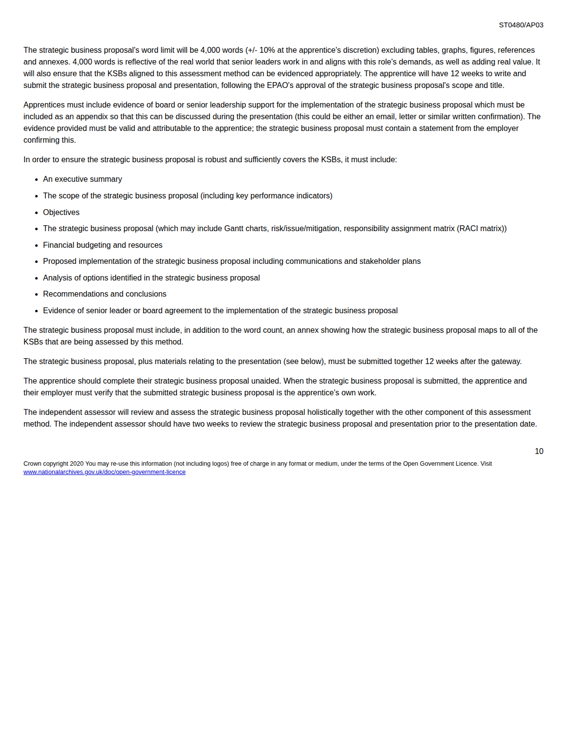ST0480/AP03
The strategic business proposal's word limit will be 4,000 words (+/- 10% at the apprentice's discretion) excluding tables, graphs, figures, references and annexes. 4,000 words is reflective of the real world that senior leaders work in and aligns with this role's demands, as well as adding real value. It will also ensure that the KSBs aligned to this assessment method can be evidenced appropriately. The apprentice will have 12 weeks to write and submit the strategic business proposal and presentation, following the EPAO's approval of the strategic business proposal's scope and title.
Apprentices must include evidence of board or senior leadership support for the implementation of the strategic business proposal which must be included as an appendix so that this can be discussed during the presentation (this could be either an email, letter or similar written confirmation). The evidence provided must be valid and attributable to the apprentice; the strategic business proposal must contain a statement from the employer confirming this.
In order to ensure the strategic business proposal is robust and sufficiently covers the KSBs, it must include:
An executive summary
The scope of the strategic business proposal (including key performance indicators)
Objectives
The strategic business proposal (which may include Gantt charts, risk/issue/mitigation, responsibility assignment matrix (RACI matrix))
Financial budgeting and resources
Proposed implementation of the strategic business proposal including communications and stakeholder plans
Analysis of options identified in the strategic business proposal
Recommendations and conclusions
Evidence of senior leader or board agreement to the implementation of the strategic business proposal
The strategic business proposal must include, in addition to the word count, an annex showing how the strategic business proposal maps to all of the KSBs that are being assessed by this method.
The strategic business proposal, plus materials relating to the presentation (see below), must be submitted together 12 weeks after the gateway.
The apprentice should complete their strategic business proposal unaided. When the strategic business proposal is submitted, the apprentice and their employer must verify that the submitted strategic business proposal is the apprentice's own work.
The independent assessor will review and assess the strategic business proposal holistically together with the other component of this assessment method. The independent assessor should have two weeks to review the strategic business proposal and presentation prior to the presentation date.
10
Crown copyright 2020 You may re-use this information (not including logos) free of charge in any format or medium, under the terms of the Open Government Licence. Visit www.nationalarchives.gov.uk/doc/open-government-licence